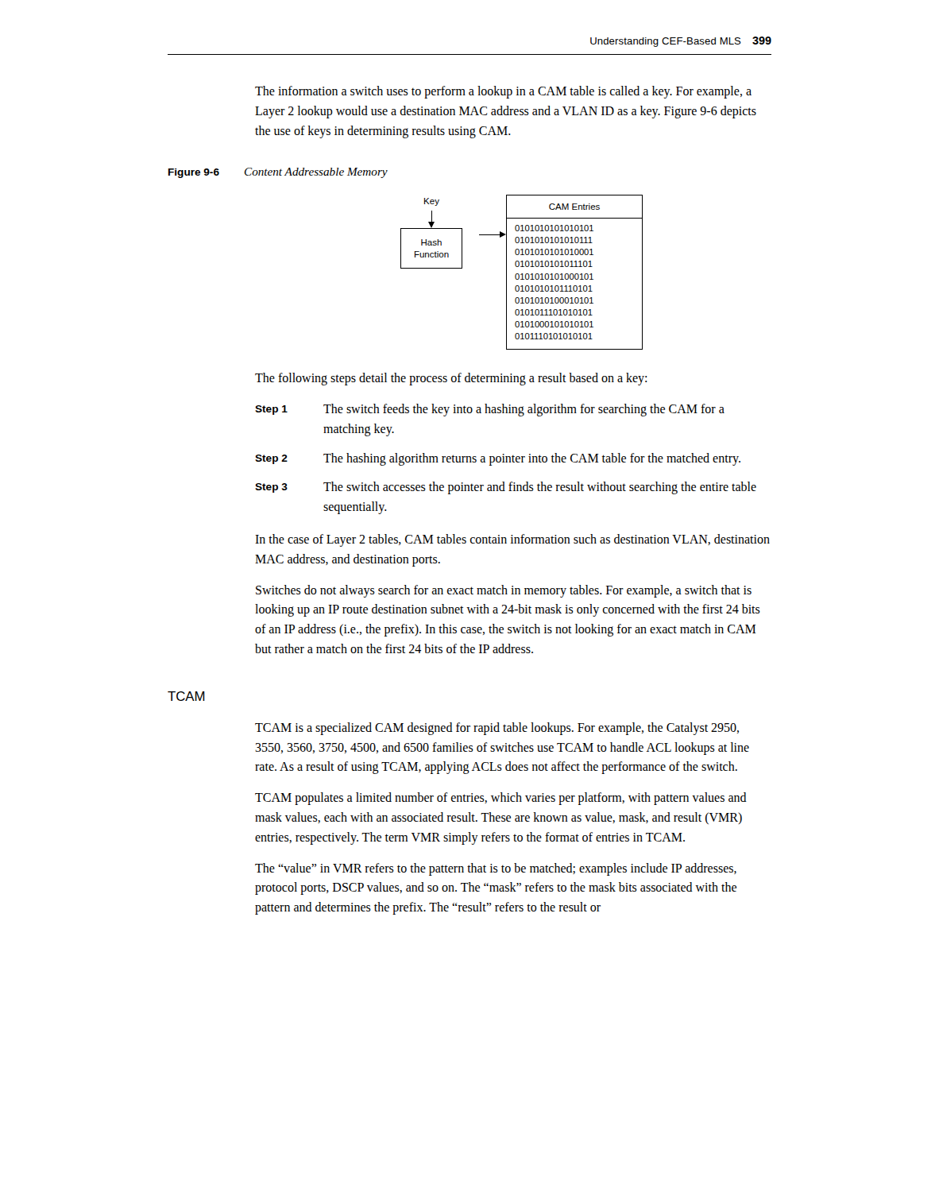Understanding CEF-Based MLS 399
The information a switch uses to perform a lookup in a CAM table is called a key. For example, a Layer 2 lookup would use a destination MAC address and a VLAN ID as a key. Figure 9-6 depicts the use of keys in determining results using CAM.
Figure 9-6 Content Addressable Memory
Key
Hash
Function
CAM Entries
0101010101010101
0101010101010111
0101010101010001
0101010101011101
0101010101000101
0101010101110101
0101010100010101
0101011101010101
0101000101010101
0101110101010101
The following steps detail the process of determining a result based on a key:
Step 1
The switch feeds the key into a hashing algorithm for searching the CAM for a matching key.
Step 2
The hashing algorithm returns a pointer into the CAM table for the matched entry.
Step 3
The switch accesses the pointer and finds the result without searching the entire table sequentially.
In the case of Layer 2 tables, CAM tables contain information such as destination VLAN, destination MAC address, and destination ports.
Switches do not always search for an exact match in memory tables. For example, a switch that is looking up an IP route destination subnet with a 24-bit mask is only concerned with the first 24 bits of an IP address (i.e., the prefix). In this case, the switch is not looking for an exact match in CAM but rather a match on the first 24 bits of the IP address.
TCAM
TCAM is a specialized CAM designed for rapid table lookups. For example, the Catalyst 2950, 3550, 3560, 3750, 4500, and 6500 families of switches use TCAM to handle ACL lookups at line rate. As a result of using TCAM, applying ACLs does not affect the performance of the switch.
TCAM populates a limited number of entries, which varies per platform, with pattern values and mask values, each with an associated result. These are known as value, mask, and result (VMR) entries, respectively. The term VMR simply refers to the format of entries in TCAM.
The “value” in VMR refers to the pattern that is to be matched; examples include IP addresses, protocol ports, DSCP values, and so on. The “mask” refers to the mask bits associated with the pattern and determines the prefix. The “result” refers to the result or